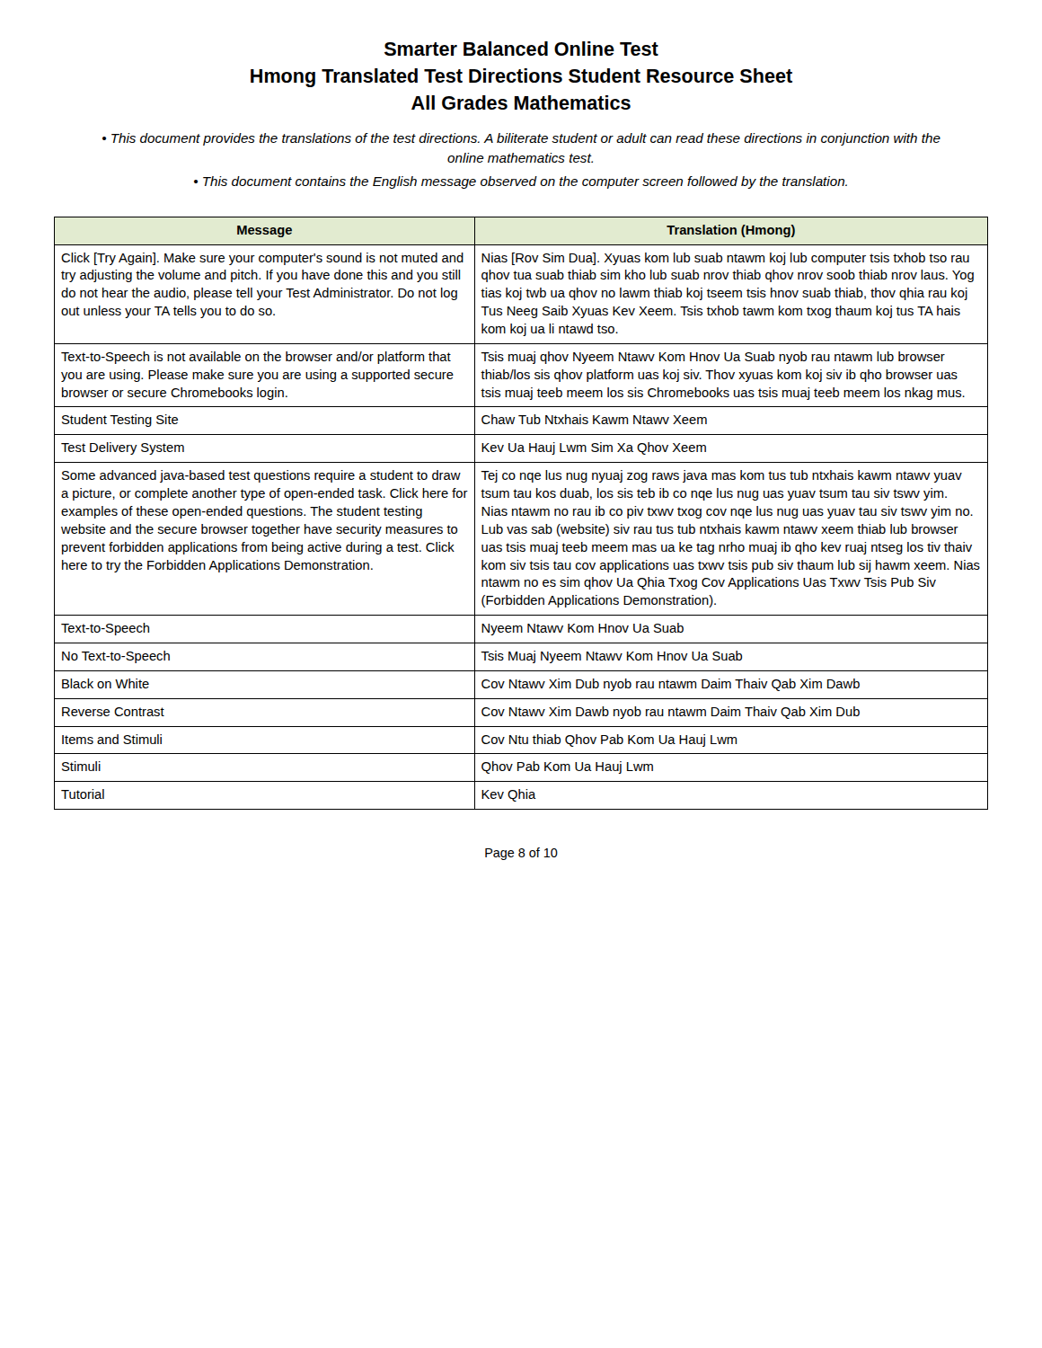Smarter Balanced Online Test
Hmong Translated Test Directions Student Resource Sheet
All Grades Mathematics
• This document provides the translations of the test directions. A biliterate student or adult can read these directions in conjunction with the online mathematics test.
• This document contains the English message observed on the computer screen followed by the translation.
| Message | Translation (Hmong) |
| --- | --- |
| Click [Try Again]. Make sure your computer's sound is not muted and try adjusting the volume and pitch. If you have done this and you still do not hear the audio, please tell your Test Administrator. Do not log out unless your TA tells you to do so. | Nias [Rov Sim Dua]. Xyuas kom lub suab ntawm koj lub computer tsis txhob tso rau qhov tua suab thiab sim kho lub suab nrov thiab qhov nrov soob thiab nrov laus. Yog tias koj twb ua qhov no lawm thiab koj tseem tsis hnov suab thiab, thov qhia rau koj Tus Neeg Saib Xyuas Kev Xeem. Tsis txhob tawm kom txog thaum koj tus TA hais kom koj ua li ntawd tso. |
| Text-to-Speech is not available on the browser and/or platform that you are using. Please make sure you are using a supported secure browser or secure Chromebooks login. | Tsis muaj qhov Nyeem Ntawv Kom Hnov Ua Suab nyob rau ntawm lub browser thiab/los sis qhov platform uas koj siv. Thov xyuas kom koj siv ib qho browser uas tsis muaj teeb meem los sis Chromebooks uas tsis muaj teeb meem los nkag mus. |
| Student Testing Site | Chaw Tub Ntxhais Kawm Ntawv Xeem |
| Test Delivery System | Kev Ua Hauj Lwm Sim Xa Qhov Xeem |
| Some advanced java-based test questions require a student to draw a picture, or complete another type of open-ended task. Click here for examples of these open-ended questions. The student testing website and the secure browser together have security measures to prevent forbidden applications from being active during a test. Click here to try the Forbidden Applications Demonstration. | Tej co nqe lus nug nyuaj zog raws java mas kom tus tub ntxhais kawm ntawv yuav tsum tau kos duab, los sis teb ib co nqe lus nug uas yuav tsum tau siv tswv yim. Nias ntawm no rau ib co piv txwv txog cov nqe lus nug uas yuav tau siv tswv yim no. Lub vas sab (website) siv rau tus tub ntxhais kawm ntawv xeem thiab lub browser uas tsis muaj teeb meem mas ua ke tag nrho muaj ib qho kev ruaj ntseg los tiv thaiv kom siv tsis tau cov applications uas txwv tsis pub siv thaum lub sij hawm xeem. Nias ntawm no es sim qhov Ua Qhia Txog Cov Applications Uas Txwv Tsis Pub Siv (Forbidden Applications Demonstration). |
| Text-to-Speech | Nyeem Ntawv Kom Hnov Ua Suab |
| No Text-to-Speech | Tsis Muaj Nyeem Ntawv Kom Hnov Ua Suab |
| Black on White | Cov Ntawv Xim Dub nyob rau ntawm Daim Thaiv Qab Xim Dawb |
| Reverse Contrast | Cov Ntawv Xim Dawb nyob rau ntawm Daim Thaiv Qab Xim Dub |
| Items and Stimuli | Cov Ntu thiab Qhov Pab Kom Ua Hauj Lwm |
| Stimuli | Qhov Pab Kom Ua Hauj Lwm |
| Tutorial | Kev Qhia |
Page 8 of 10